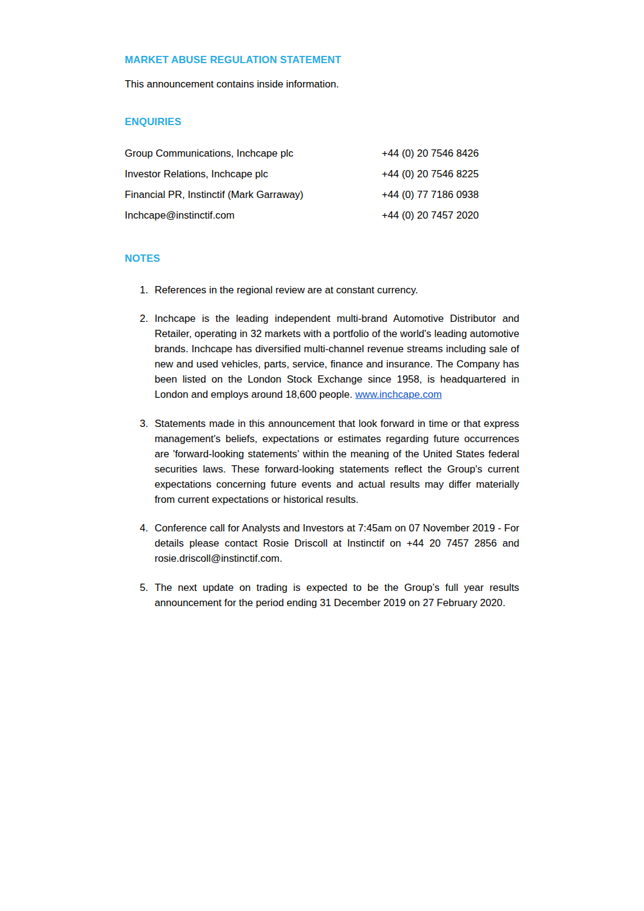MARKET ABUSE REGULATION STATEMENT
This announcement contains inside information.
ENQUIRIES
| Group Communications, Inchcape plc | +44 (0) 20 7546 8426 |
| Investor Relations, Inchcape plc | +44 (0) 20 7546 8225 |
| Financial PR, Instinctif (Mark Garraway) | +44 (0) 77 7186 0938 |
| Inchcape@instinctif.com | +44 (0) 20 7457 2020 |
NOTES
References in the regional review are at constant currency.
Inchcape is the leading independent multi-brand Automotive Distributor and Retailer, operating in 32 markets with a portfolio of the world's leading automotive brands. Inchcape has diversified multi-channel revenue streams including sale of new and used vehicles, parts, service, finance and insurance. The Company has been listed on the London Stock Exchange since 1958, is headquartered in London and employs around 18,600 people. www.inchcape.com
Statements made in this announcement that look forward in time or that express management's beliefs, expectations or estimates regarding future occurrences are 'forward-looking statements' within the meaning of the United States federal securities laws. These forward-looking statements reflect the Group's current expectations concerning future events and actual results may differ materially from current expectations or historical results.
Conference call for Analysts and Investors at 7:45am on 07 November 2019 - For details please contact Rosie Driscoll at Instinctif on +44 20 7457 2856 and rosie.driscoll@instinctif.com.
The next update on trading is expected to be the Group’s full year results announcement for the period ending 31 December 2019 on 27 February 2020.